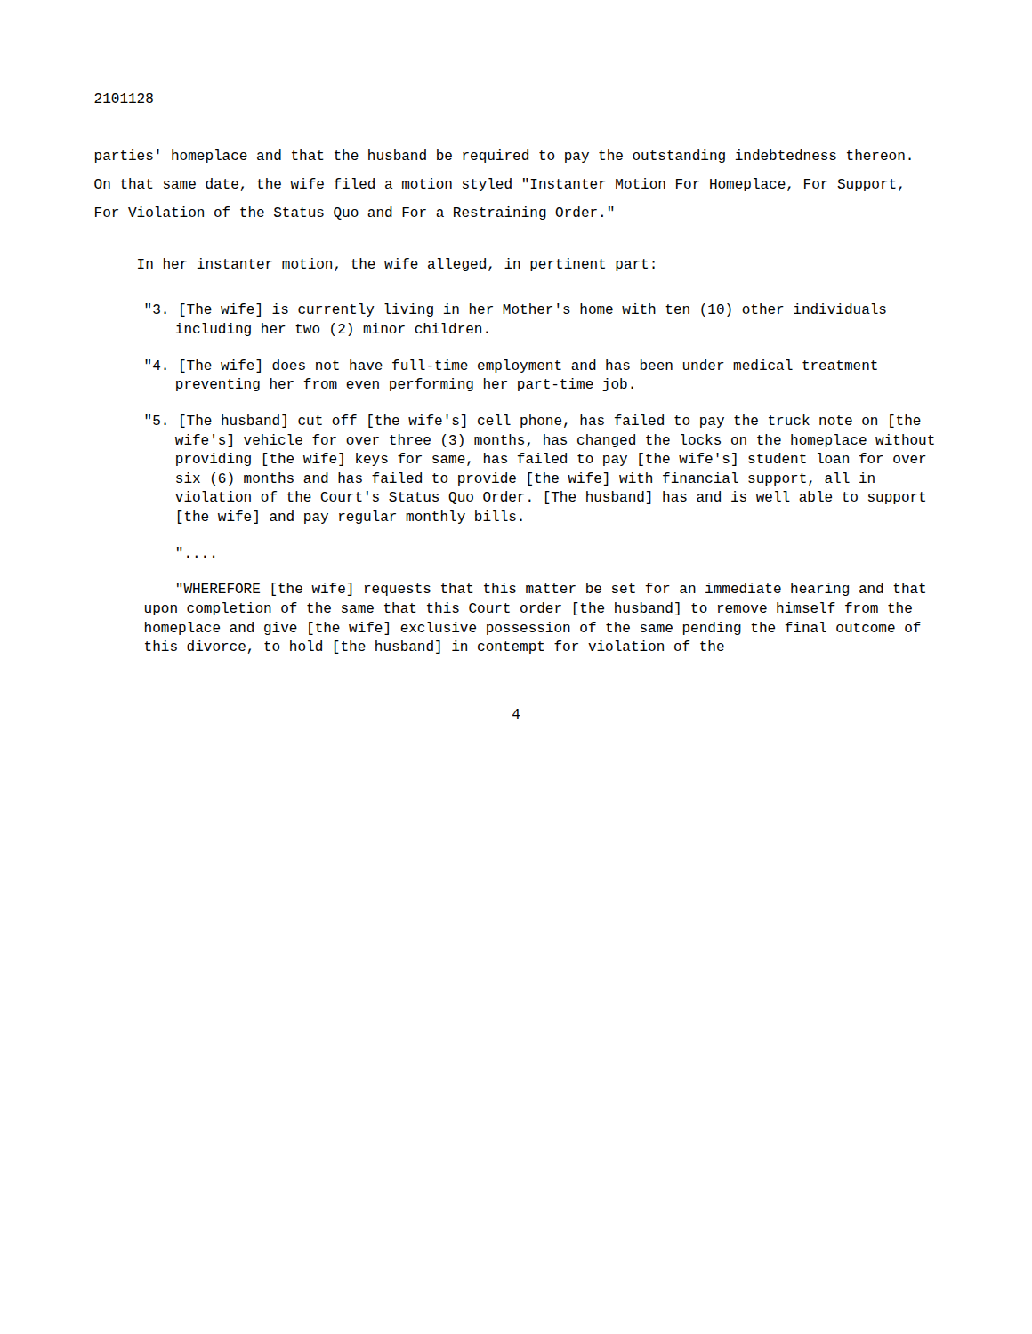2101128
parties' homeplace and that the husband be required to pay the outstanding indebtedness thereon. On that same date, the wife filed a motion styled "Instanter Motion For Homeplace, For Support, For Violation of the Status Quo and For a Restraining Order."
In her instanter motion, the wife alleged, in pertinent part:
"3. [The wife] is currently living in her Mother's home with ten (10) other individuals including her two (2) minor children.
"4. [The wife] does not have full-time employment and has been under medical treatment preventing her from even performing her part-time job.
"5. [The husband] cut off [the wife's] cell phone, has failed to pay the truck note on [the wife's] vehicle for over three (3) months, has changed the locks on the homeplace without providing [the wife] keys for same, has failed to pay [the wife's] student loan for over six (6) months and has failed to provide [the wife] with financial support, all in violation of the Court's Status Quo Order. [The husband] has and is well able to support [the wife] and pay regular monthly bills.
"....
"WHEREFORE [the wife] requests that this matter be set for an immediate hearing and that upon completion of the same that this Court order [the husband] to remove himself from the homeplace and give [the wife] exclusive possession of the same pending the final outcome of this divorce, to hold [the husband] in contempt for violation of the
4